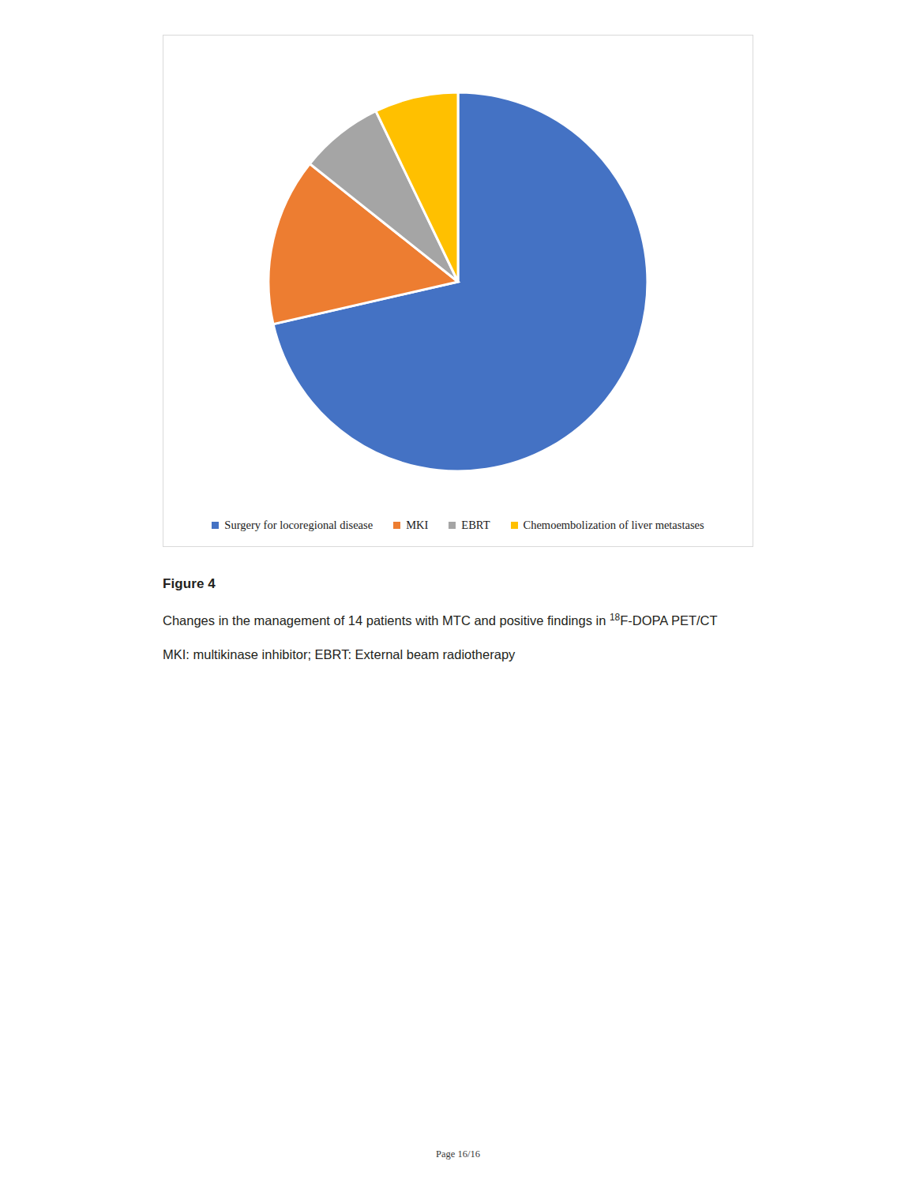Changes in the management of 14 patients with MTC and positive findings in 18F-DOPA PET/CT Pie chart with four segments: Surgery for locoregional disease (largest), MKI, EBRT, and Chemoembolization of liver metastases.
Surgery for locoregional disease MKI EBRT Chemoembolization of liver metastases
Figure 4
Changes in the management of 14 patients with MTC and positive findings in 18F-DOPA PET/CT
MKI: multikinase inhibitor; EBRT: External beam radiotherapy
Page 16/16